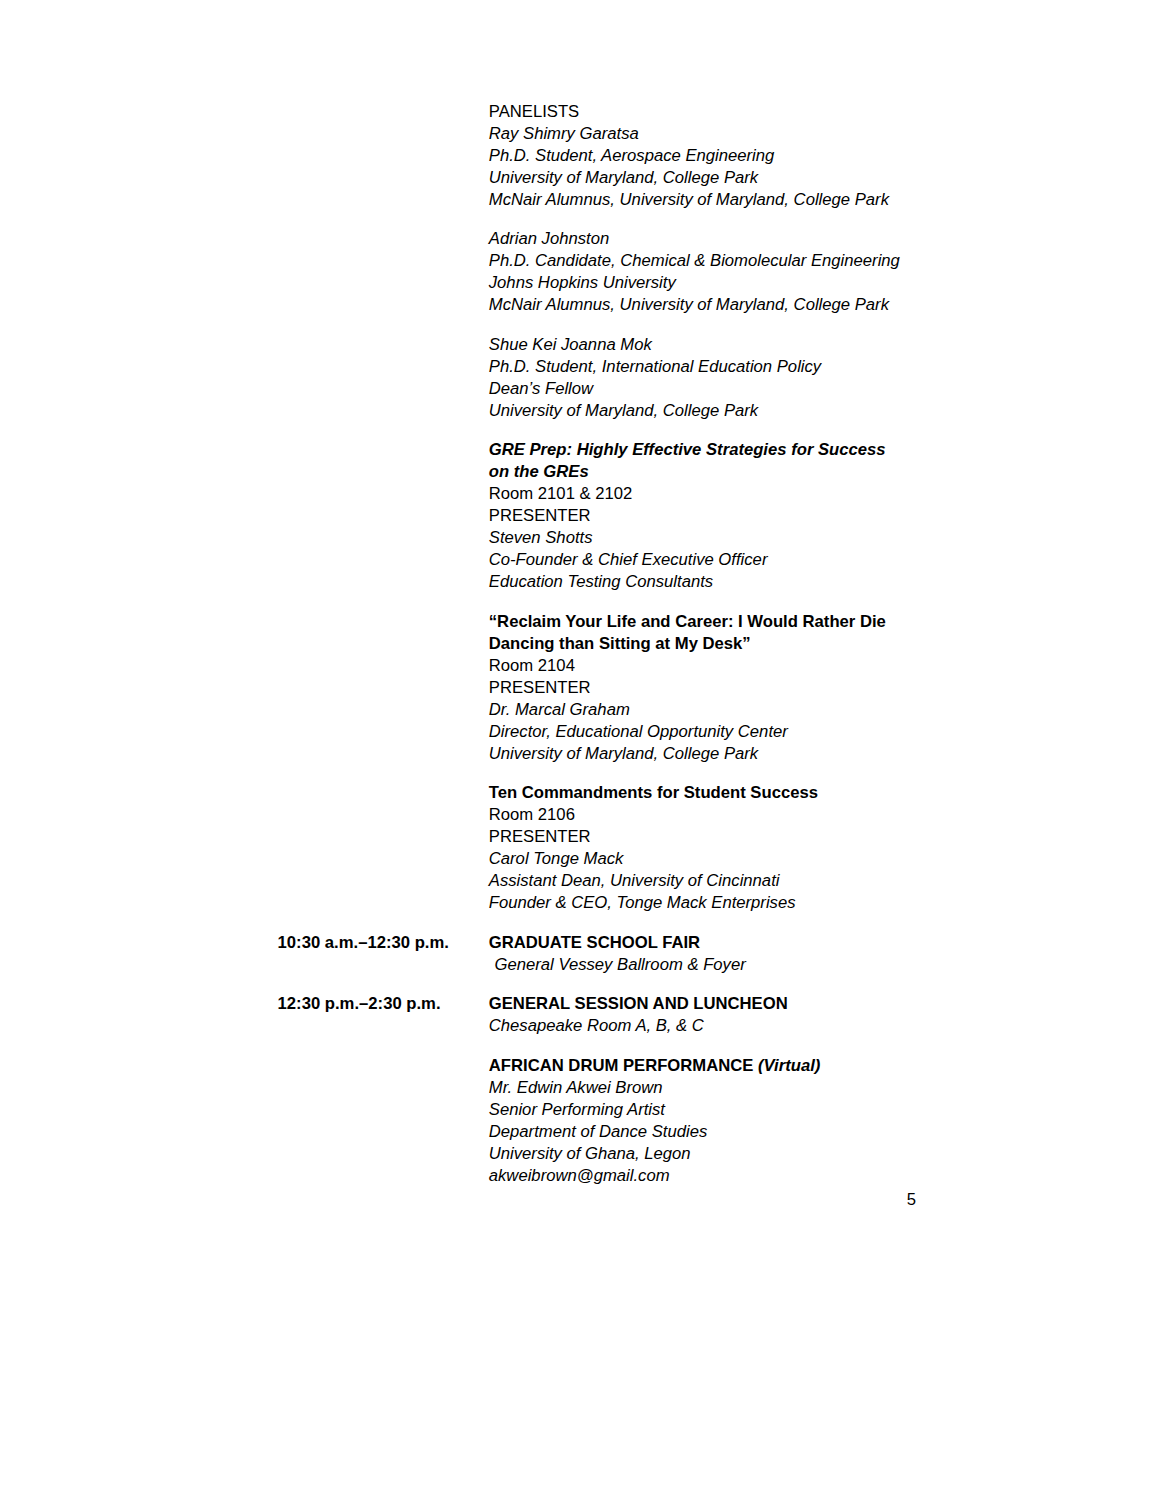PANELISTS
Ray Shimry Garatsa
Ph.D. Student, Aerospace Engineering
University of Maryland, College Park
McNair Alumnus, University of Maryland, College Park
Adrian Johnston
Ph.D. Candidate, Chemical & Biomolecular Engineering
Johns Hopkins University
McNair Alumnus, University of Maryland, College Park
Shue Kei Joanna Mok
Ph.D. Student, International Education Policy
Dean’s Fellow
University of Maryland, College Park
GRE Prep: Highly Effective Strategies for Success on the GREs
Room 2101 & 2102
PRESENTER
Steven Shotts
Co-Founder & Chief Executive Officer
Education Testing Consultants
“Reclaim Your Life and Career: I Would Rather Die Dancing than Sitting at My Desk”
Room 2104
PRESENTER
Dr. Marcal Graham
Director, Educational Opportunity Center
University of Maryland, College Park
Ten Commandments for Student Success
Room 2106
PRESENTER
Carol Tonge Mack
Assistant Dean, University of Cincinnati
Founder & CEO, Tonge Mack Enterprises
10:30 a.m.–12:30 p.m.
GRADUATE SCHOOL FAIR
General Vessey Ballroom & Foyer
12:30 p.m.–2:30 p.m.
GENERAL SESSION AND LUNCHEON
Chesapeake Room A, B, & C
AFRICAN DRUM PERFORMANCE (Virtual)
Mr. Edwin Akwei Brown
Senior Performing Artist
Department of Dance Studies
University of Ghana, Legon
akweibrown@gmail.com
5